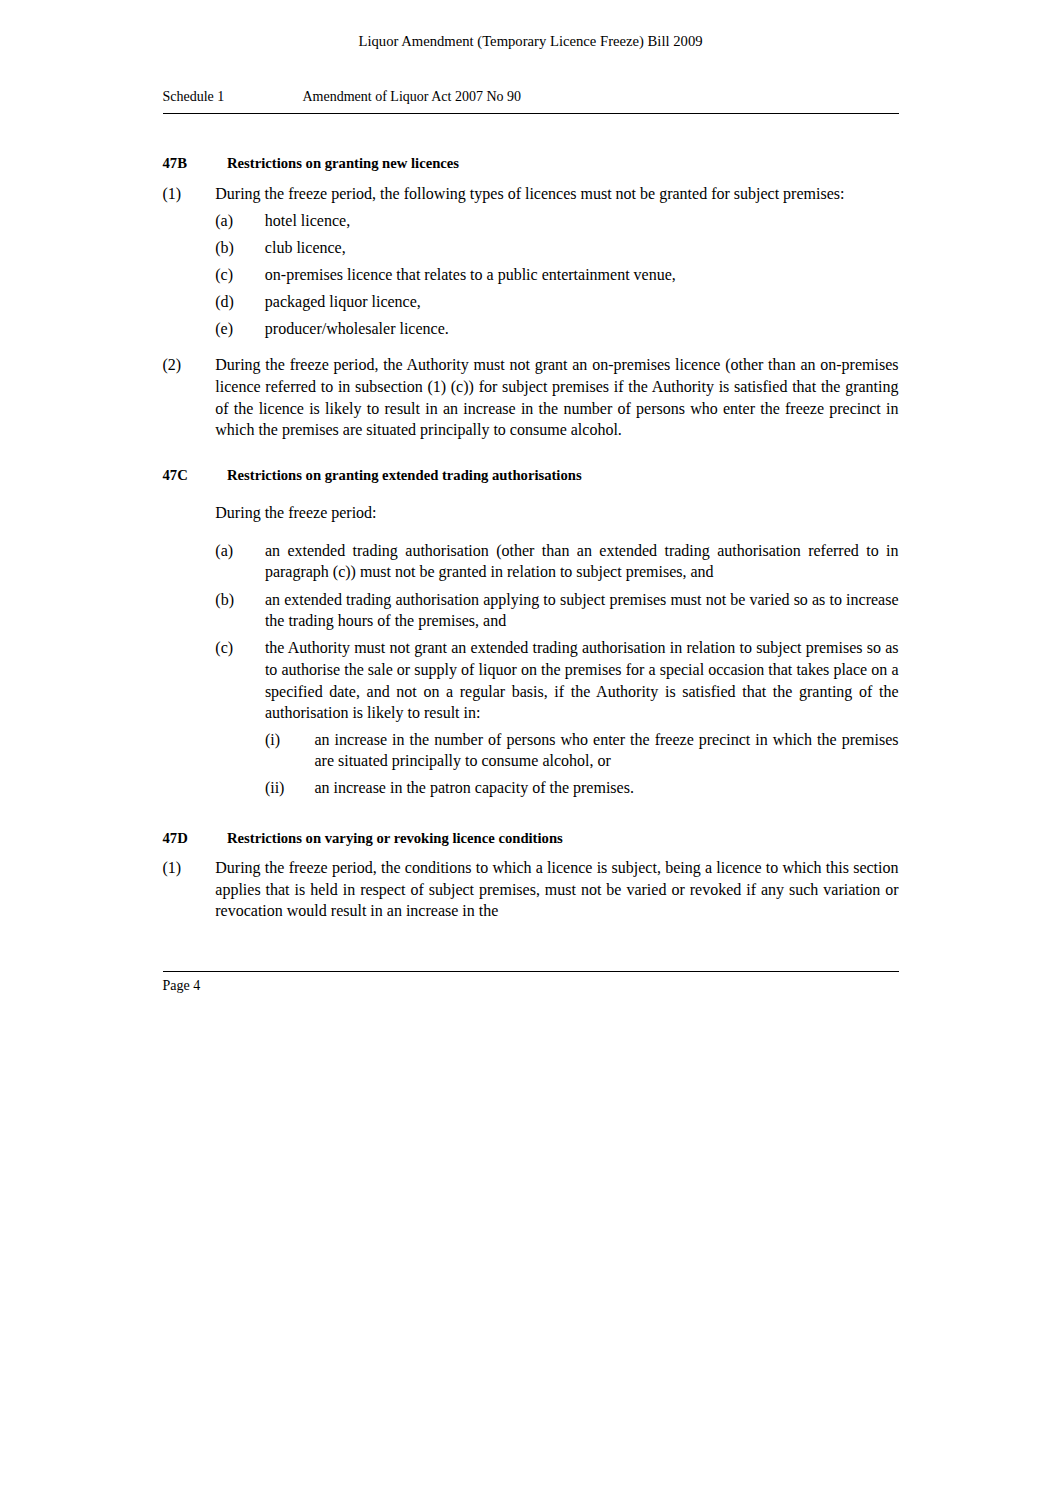Liquor Amendment (Temporary Licence Freeze) Bill 2009
Schedule 1 Amendment of Liquor Act 2007 No 90
47B Restrictions on granting new licences
(1)
During the freeze period, the following types of licences must not be granted for subject premises:
(a) hotel licence,
(b) club licence,
(c) on-premises licence that relates to a public entertainment venue,
(d) packaged liquor licence,
(e) producer/wholesaler licence.
(2)
During the freeze period, the Authority must not grant an on-premises licence (other than an on-premises licence referred to in subsection (1) (c)) for subject premises if the Authority is satisfied that the granting of the licence is likely to result in an increase in the number of persons who enter the freeze precinct in which the premises are situated principally to consume alcohol.
47C Restrictions on granting extended trading authorisations
During the freeze period:
(a) an extended trading authorisation (other than an extended trading authorisation referred to in paragraph (c)) must not be granted in relation to subject premises, and
(b) an extended trading authorisation applying to subject premises must not be varied so as to increase the trading hours of the premises, and
(c)
the Authority must not grant an extended trading authorisation in relation to subject premises so as to authorise the sale or supply of liquor on the premises for a special occasion that takes place on a specified date, and not on a regular basis, if the Authority is satisfied that the granting of the authorisation is likely to result in:
(i) an increase in the number of persons who enter the freeze precinct in which the premises are situated principally to consume alcohol, or
(ii) an increase in the patron capacity of the premises.
47D Restrictions on varying or revoking licence conditions
(1)
During the freeze period, the conditions to which a licence is subject, being a licence to which this section applies that is held in respect of subject premises, must not be varied or revoked if any such variation or revocation would result in an increase in the
Page 4